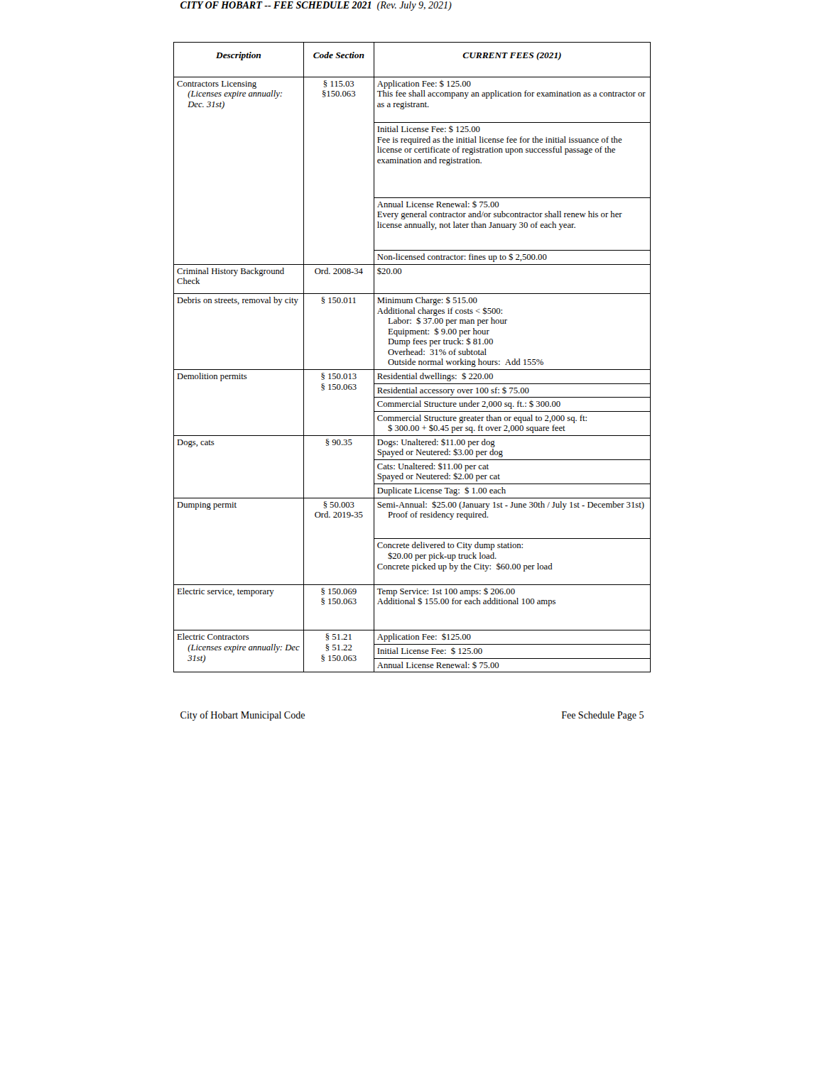CITY OF HOBART -- FEE SCHEDULE 2021 (Rev. July 9, 2021)
| Description | Code Section | CURRENT FEES (2021) |
| --- | --- | --- |
| Contractors Licensing (Licenses expire annually: Dec. 31st) | § 115.03 §150.063 | Application Fee: $ 125.00 This fee shall accompany an application for examination as a contractor or as a registrant. |
| Initial License Fee: $ 125.00 Fee is required as the initial license fee for the initial issuance of the license or certificate of registration upon successful passage of the examination and registration. |
| Annual License Renewal: $ 75.00 Every general contractor and/or subcontractor shall renew his or her license annually, not later than January 30 of each year. |
| Non-licensed contractor: fines up to $ 2,500.00 |
| Criminal History Background Check | Ord. 2008-34 | $20.00 |
| Debris on streets, removal by city | § 150.011 | Minimum Charge: $ 515.00 Additional charges if costs < $500: Labor: $ 37.00 per man per hour Equipment: $ 9.00 per hour Dump fees per truck: $ 81.00 Overhead: 31% of subtotal Outside normal working hours: Add 155% |
| Demolition permits | § 150.013 § 150.063 | Residential dwellings: $ 220.00 |
| Residential accessory over 100 sf: $ 75.00 |
| Commercial Structure under 2,000 sq. ft.: $ 300.00 |
| Commercial Structure greater than or equal to 2,000 sq. ft: $ 300.00 + $0.45 per sq. ft over 2,000 square feet |
| Dogs, cats | § 90.35 | Dogs: Unaltered: $11.00 per dog Spayed or Neutered: $3.00 per dog |
| Cats: Unaltered: $11.00 per cat Spayed or Neutered: $2.00 per cat |
| Duplicate License Tag: $ 1.00 each |
| Dumping permit | § 50.003 Ord. 2019-35 | Semi-Annual: $25.00 (January 1st - June 30th / July 1st - December 31st) Proof of residency required. |
| Concrete delivered to City dump station: $20.00 per pick-up truck load. Concrete picked up by the City: $60.00 per load |
| Electric service, temporary | § 150.069 § 150.063 | Temp Service: 1st 100 amps: $ 206.00 Additional $ 155.00 for each additional 100 amps |
| Electric Contractors (Licenses expire annually: Dec 31st) | § 51.21 § 51.22 § 150.063 | Application Fee: $125.00 |
| Initial License Fee: $ 125.00 |
| Annual License Renewal: $ 75.00 |
City of Hobart Municipal Code
Fee Schedule Page 5